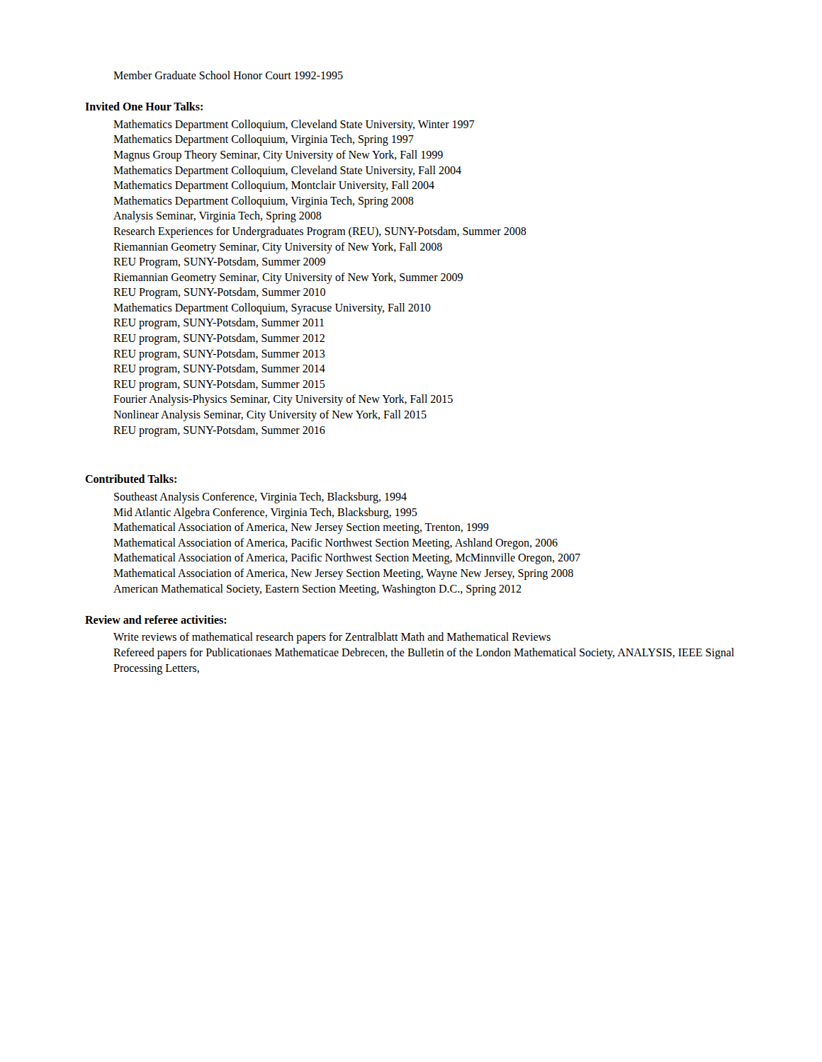Member Graduate School Honor Court 1992-1995
Invited One Hour Talks:
Mathematics Department Colloquium, Cleveland State University, Winter 1997
Mathematics Department Colloquium, Virginia Tech, Spring 1997
Magnus Group Theory Seminar, City University of New York, Fall 1999
Mathematics Department Colloquium, Cleveland State University, Fall 2004
Mathematics Department Colloquium, Montclair University, Fall 2004
Mathematics Department Colloquium, Virginia Tech, Spring 2008
Analysis Seminar, Virginia Tech, Spring 2008
Research Experiences for Undergraduates Program (REU), SUNY-Potsdam, Summer 2008
Riemannian Geometry Seminar, City University of New York, Fall 2008
REU Program, SUNY-Potsdam, Summer 2009
Riemannian Geometry Seminar, City University of New York, Summer 2009
REU Program, SUNY-Potsdam, Summer 2010
Mathematics Department Colloquium, Syracuse University, Fall 2010
REU program, SUNY-Potsdam, Summer 2011
REU program, SUNY-Potsdam, Summer 2012
REU program, SUNY-Potsdam, Summer 2013
REU program, SUNY-Potsdam, Summer 2014
REU program, SUNY-Potsdam, Summer 2015
Fourier Analysis-Physics Seminar, City University of New York, Fall 2015
Nonlinear Analysis Seminar, City University of New York, Fall 2015
REU program, SUNY-Potsdam, Summer 2016
Contributed Talks:
Southeast Analysis Conference, Virginia Tech, Blacksburg, 1994
Mid Atlantic Algebra Conference, Virginia Tech, Blacksburg, 1995
Mathematical Association of America, New Jersey Section meeting, Trenton, 1999
Mathematical Association of America, Pacific Northwest Section Meeting, Ashland Oregon, 2006
Mathematical Association of America, Pacific Northwest Section Meeting, McMinnville Oregon, 2007
Mathematical Association of America, New Jersey Section Meeting, Wayne New Jersey, Spring 2008
American Mathematical Society, Eastern Section Meeting, Washington D.C., Spring 2012
Review and referee activities:
Write reviews of mathematical research papers for Zentralblatt Math and Mathematical Reviews
Refereed papers for Publicationaes Mathematicae Debrecen, the Bulletin of the London Mathematical Society, ANALYSIS, IEEE Signal Processing Letters,